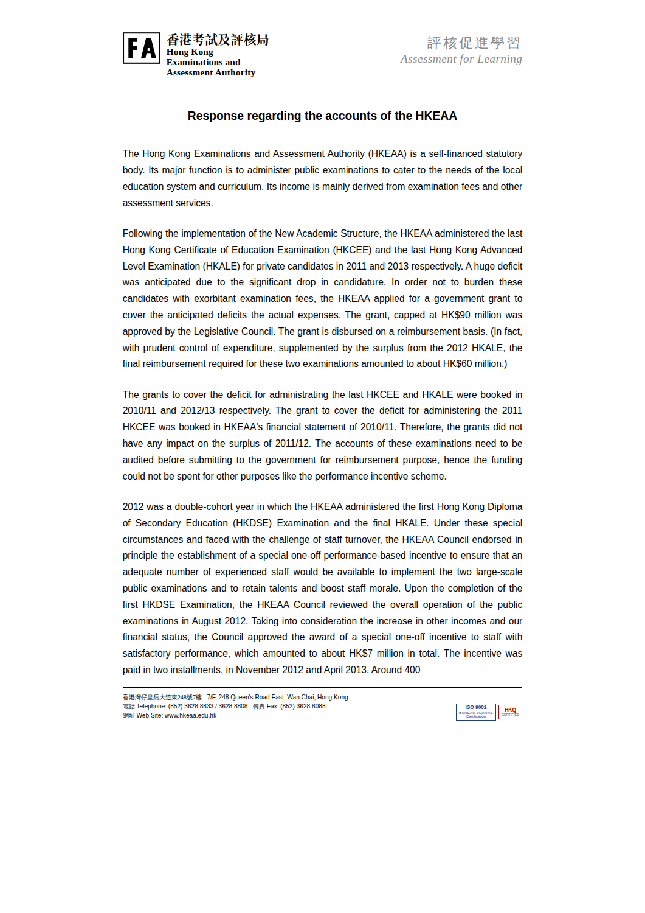香港考試及評核局
Hong Kong Examinations and Assessment Authority
評核促進學習
Assessment for Learning
Response regarding the accounts of the HKEAA
The Hong Kong Examinations and Assessment Authority (HKEAA) is a self-financed statutory body. Its major function is to administer public examinations to cater to the needs of the local education system and curriculum. Its income is mainly derived from examination fees and other assessment services.
Following the implementation of the New Academic Structure, the HKEAA administered the last Hong Kong Certificate of Education Examination (HKCEE) and the last Hong Kong Advanced Level Examination (HKALE) for private candidates in 2011 and 2013 respectively. A huge deficit was anticipated due to the significant drop in candidature. In order not to burden these candidates with exorbitant examination fees, the HKEAA applied for a government grant to cover the anticipated deficits the actual expenses. The grant, capped at HK$90 million was approved by the Legislative Council. The grant is disbursed on a reimbursement basis. (In fact, with prudent control of expenditure, supplemented by the surplus from the 2012 HKALE, the final reimbursement required for these two examinations amounted to about HK$60 million.)
The grants to cover the deficit for administrating the last HKCEE and HKALE were booked in 2010/11 and 2012/13 respectively. The grant to cover the deficit for administering the 2011 HKCEE was booked in HKEAA's financial statement of 2010/11. Therefore, the grants did not have any impact on the surplus of 2011/12. The accounts of these examinations need to be audited before submitting to the government for reimbursement purpose, hence the funding could not be spent for other purposes like the performance incentive scheme.
2012 was a double-cohort year in which the HKEAA administered the first Hong Kong Diploma of Secondary Education (HKDSE) Examination and the final HKALE. Under these special circumstances and faced with the challenge of staff turnover, the HKEAA Council endorsed in principle the establishment of a special one-off performance-based incentive to ensure that an adequate number of experienced staff would be available to implement the two large-scale public examinations and to retain talents and boost staff morale. Upon the completion of the first HKDSE Examination, the HKEAA Council reviewed the overall operation of the public examinations in August 2012. Taking into consideration the increase in other incomes and our financial status, the Council approved the award of a special one-off incentive to staff with satisfactory performance, which amounted to about HK$7 million in total. The incentive was paid in two installments, in November 2012 and April 2013. Around 400
香港灣仔皇后大道東248號7樓 7/F, 248 Queen's Road East, Wan Chai, Hong Kong
電話 Telephone: (852) 3628 8833 / 3628 8808 傳真 Fax: (852) 3628 8088
網址 Web Site: www.hkeaa.edu.hk
ISO 9001
BUREAU VERITAS
Certification
HKQ CERTIFIED